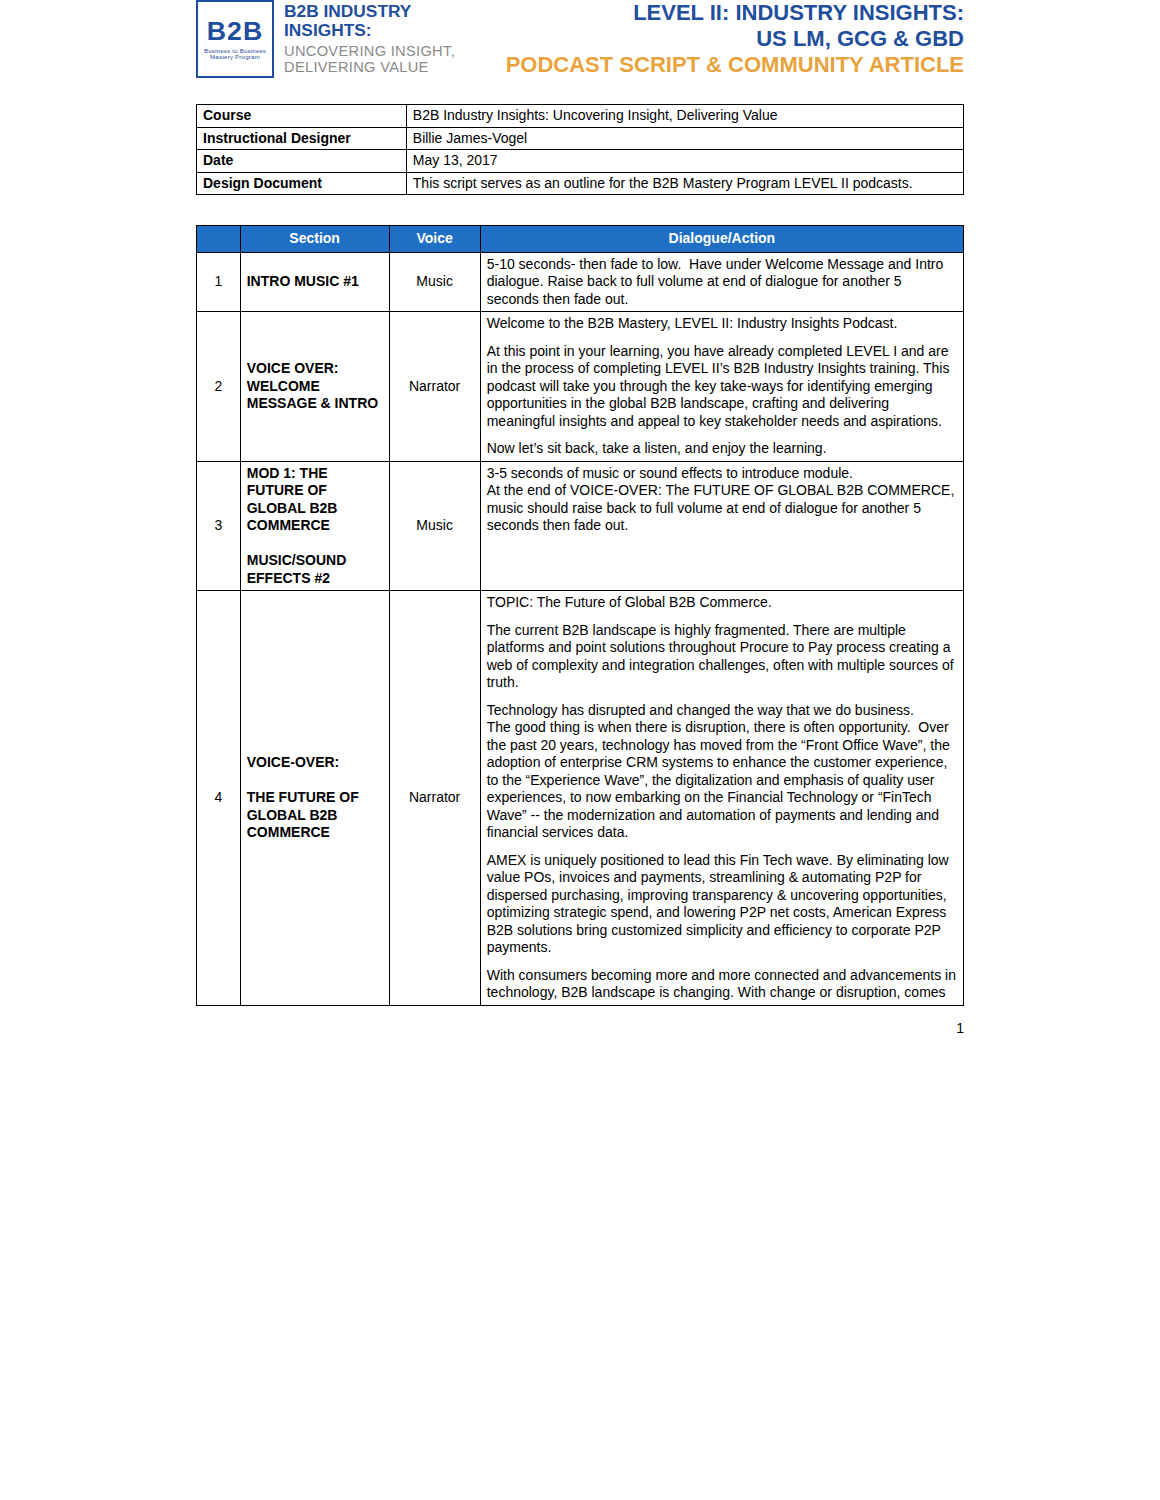B2B Business to Business
Mastery Program
B2B INDUSTRY
INSIGHTS: UNCOVERING INSIGHT,
DELIVERING VALUE
LEVEL II: INDUSTRY INSIGHTS:
US LM, GCG & GBD
PODCAST SCRIPT & COMMUNITY ARTICLE
| Course | B2B Industry Insights: Uncovering Insight, Delivering Value |
| Instructional Designer | Billie James-Vogel |
| Date | May 13, 2017 |
| Design Document | This script serves as an outline for the B2B Mastery Program LEVEL II podcasts. |
| | Section | Voice | Dialogue/Action |
| --- | --- | --- | --- |
| 1 | INTRO MUSIC #1 | Music | 5-10 seconds- then fade to low. Have under Welcome Message and Intro dialogue. Raise back to full volume at end of dialogue for another 5 seconds then fade out. |
| 2 | VOICE OVER: WELCOME MESSAGE & INTRO | Narrator | Welcome to the B2B Mastery, LEVEL II: Industry Insights Podcast. At this point in your learning, you have already completed LEVEL I and are in the process of completing LEVEL II’s B2B Industry Insights training. This podcast will take you through the key take-ways for identifying emerging opportunities in the global B2B landscape, crafting and delivering meaningful insights and appeal to key stakeholder needs and aspirations. Now let’s sit back, take a listen, and enjoy the learning. |
| 3 | MOD 1: THE FUTURE OF GLOBAL B2B COMMERCE MUSIC/SOUND EFFECTS #2 | Music | 3-5 seconds of music or sound effects to introduce module. At the end of VOICE-OVER: The FUTURE OF GLOBAL B2B COMMERCE, music should raise back to full volume at end of dialogue for another 5 seconds then fade out. |
| 4 | VOICE-OVER: THE FUTURE OF GLOBAL B2B COMMERCE | Narrator | TOPIC: The Future of Global B2B Commerce. The current B2B landscape is highly fragmented. There are multiple platforms and point solutions throughout Procure to Pay process creating a web of complexity and integration challenges, often with multiple sources of truth. Technology has disrupted and changed the way that we do business. The good thing is when there is disruption, there is often opportunity. Over the past 20 years, technology has moved from the “Front Office Wave”, the adoption of enterprise CRM systems to enhance the customer experience, to the “Experience Wave”, the digitalization and emphasis of quality user experiences, to now embarking on the Financial Technology or “FinTech Wave” -- the modernization and automation of payments and lending and financial services data. AMEX is uniquely positioned to lead this Fin Tech wave. By eliminating low value POs, invoices and payments, streamlining & automating P2P for dispersed purchasing, improving transparency & uncovering opportunities, optimizing strategic spend, and lowering P2P net costs, American Express B2B solutions bring customized simplicity and efficiency to corporate P2P payments. With consumers becoming more and more connected and advancements in technology, B2B landscape is changing. With change or disruption, comes |
1